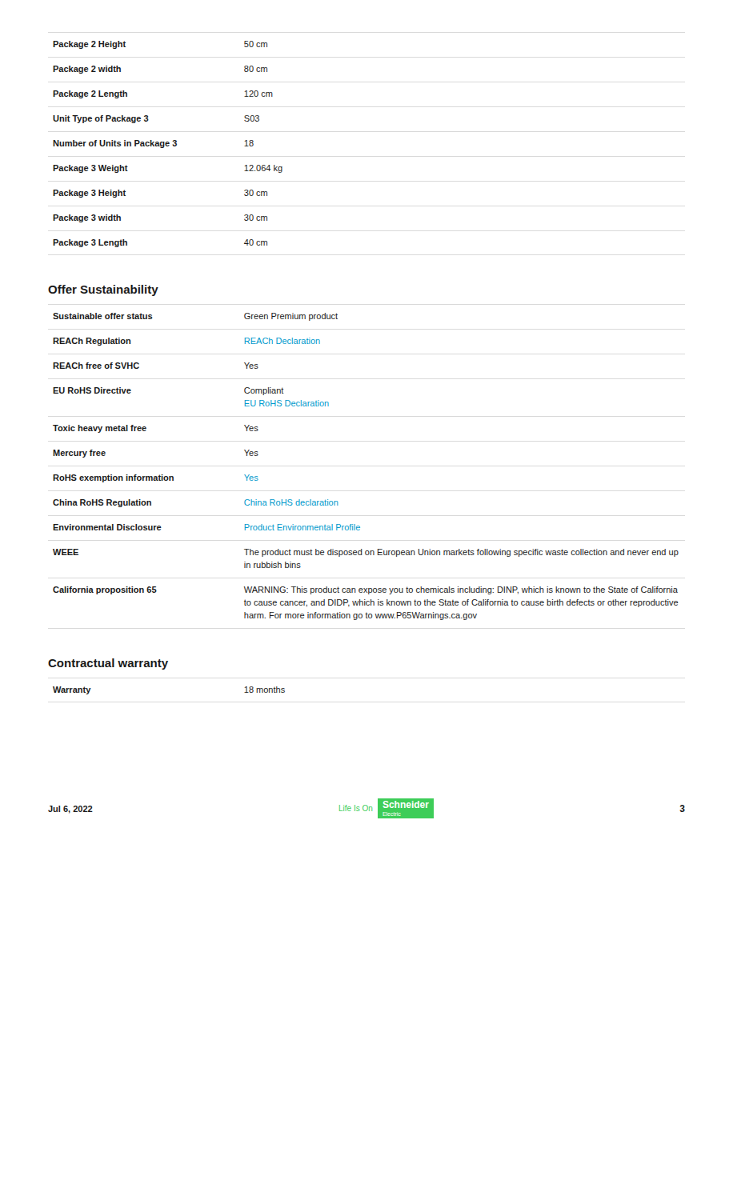| Package 2 Height | 50 cm |
| Package 2 width | 80 cm |
| Package 2 Length | 120 cm |
| Unit Type of Package 3 | S03 |
| Number of Units in Package 3 | 18 |
| Package 3 Weight | 12.064 kg |
| Package 3 Height | 30 cm |
| Package 3 width | 30 cm |
| Package 3 Length | 40 cm |
Offer Sustainability
| Sustainable offer status | Green Premium product |
| REACh Regulation | REACh Declaration |
| REACh free of SVHC | Yes |
| EU RoHS Directive | Compliant EU RoHS Declaration |
| Toxic heavy metal free | Yes |
| Mercury free | Yes |
| RoHS exemption information | Yes |
| China RoHS Regulation | China RoHS declaration |
| Environmental Disclosure | Product Environmental Profile |
| WEEE | The product must be disposed on European Union markets following specific waste collection and never end up in rubbish bins |
| California proposition 65 | WARNING: This product can expose you to chemicals including: DINP, which is known to the State of California to cause cancer, and DIDP, which is known to the State of California to cause birth defects or other reproductive harm. For more information go to www.P65Warnings.ca.gov |
Contractual warranty
| Warranty | 18 months |
Jul 6, 2022
Life Is On SchneiderElectric
3